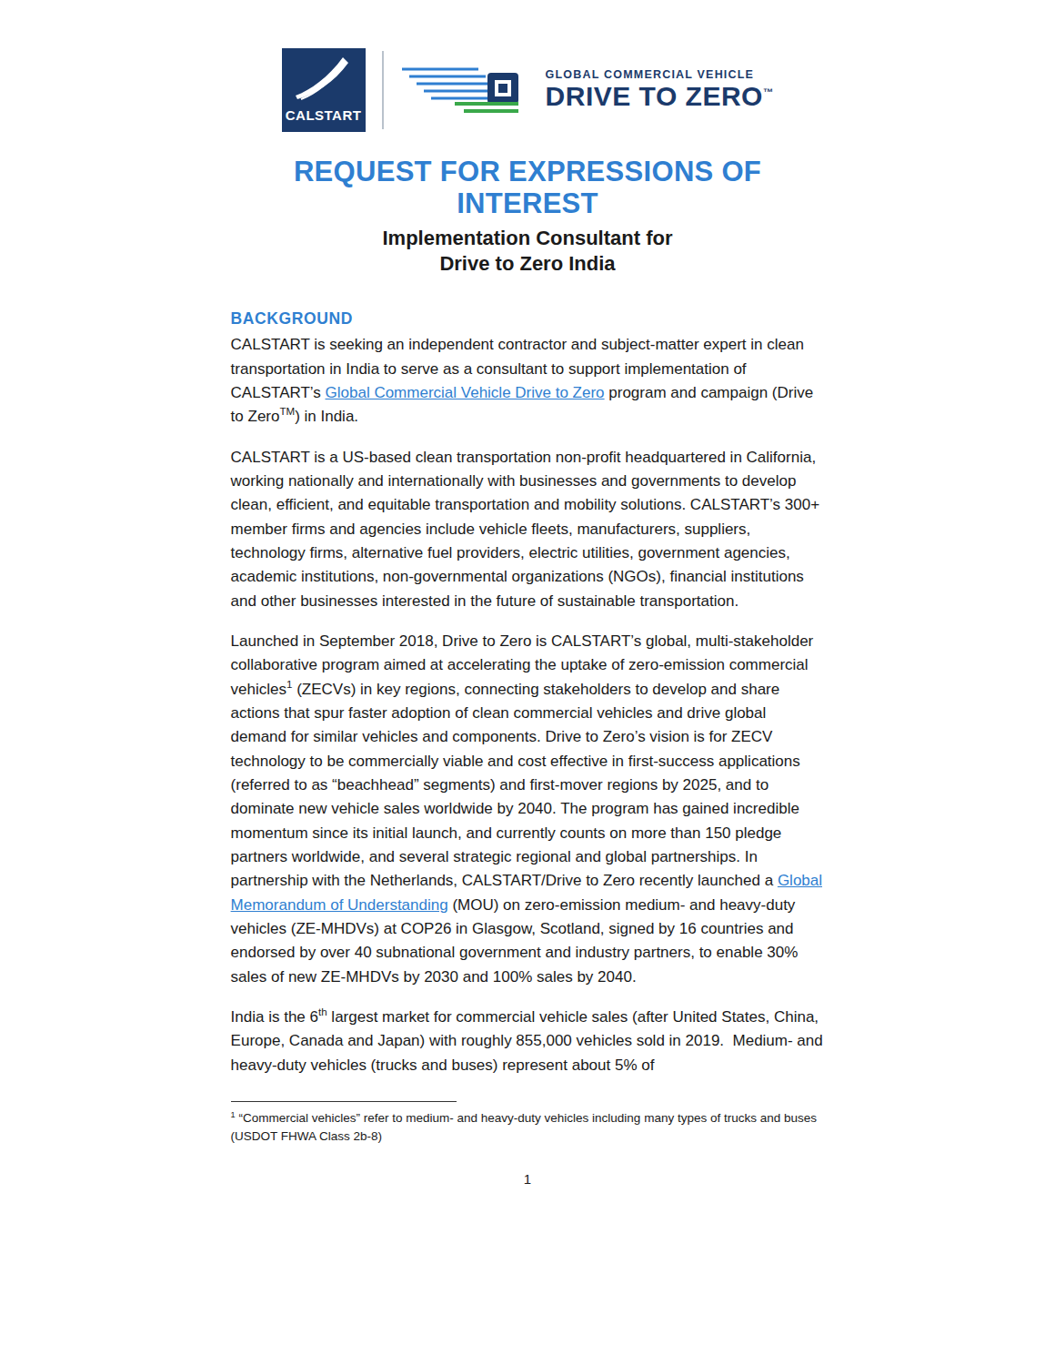CALSTART
GLOBAL COMMERCIAL VEHICLE
DRIVE TO ZERO™
REQUEST FOR EXPRESSIONS OF INTEREST
Implementation Consultant forDrive to Zero India
BACKGROUND
CALSTART is seeking an independent contractor and subject-matter expert in clean transportation in India to serve as a consultant to support implementation of CALSTART’s Global Commercial Vehicle Drive to Zero program and campaign (Drive to ZeroTM) in India.
CALSTART is a US-based clean transportation non-profit headquartered in California, working nationally and internationally with businesses and governments to develop clean, efficient, and equitable transportation and mobility solutions. CALSTART’s 300+ member firms and agencies include vehicle fleets, manufacturers, suppliers, technology firms, alternative fuel providers, electric utilities, government agencies, academic institutions, non-governmental organizations (NGOs), financial institutions and other businesses interested in the future of sustainable transportation.
Launched in September 2018, Drive to Zero is CALSTART’s global, multi-stakeholder collaborative program aimed at accelerating the uptake of zero-emission commercial vehicles1 (ZECVs) in key regions, connecting stakeholders to develop and share actions that spur faster adoption of clean commercial vehicles and drive global demand for similar vehicles and components. Drive to Zero’s vision is for ZECV technology to be commercially viable and cost effective in first-success applications (referred to as “beachhead” segments) and first-mover regions by 2025, and to dominate new vehicle sales worldwide by 2040. The program has gained incredible momentum since its initial launch, and currently counts on more than 150 pledge partners worldwide, and several strategic regional and global partnerships. In partnership with the Netherlands, CALSTART/Drive to Zero recently launched a Global Memorandum of Understanding (MOU) on zero-emission medium- and heavy-duty vehicles (ZE-MHDVs) at COP26 in Glasgow, Scotland, signed by 16 countries and endorsed by over 40 subnational government and industry partners, to enable 30% sales of new ZE-MHDVs by 2030 and 100% sales by 2040.
India is the 6th largest market for commercial vehicle sales (after United States, China, Europe, Canada and Japan) with roughly 855,000 vehicles sold in 2019. Medium- and heavy-duty vehicles (trucks and buses) represent about 5% of
1 “Commercial vehicles” refer to medium- and heavy-duty vehicles including many types of trucks and buses (USDOT FHWA Class 2b-8)
1